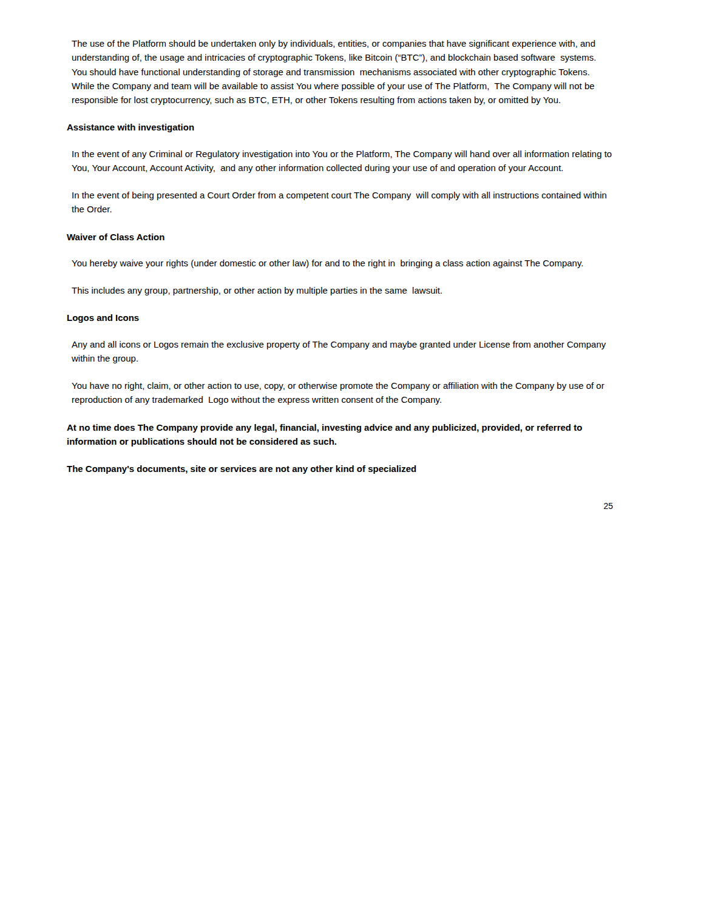The use of the Platform should be undertaken only by individuals, entities, or companies that have significant experience with, and understanding of, the usage and intricacies of cryptographic Tokens, like Bitcoin (“BTC”), and blockchain based software systems. You should have functional understanding of storage and transmission mechanisms associated with other cryptographic Tokens. While the Company and team will be available to assist You where possible of your use of The Platform, The Company will not be responsible for lost cryptocurrency, such as BTC, ETH, or other Tokens resulting from actions taken by, or omitted by You.
Assistance with investigation
In the event of any Criminal or Regulatory investigation into You or the Platform, The Company will hand over all information relating to You, Your Account, Account Activity, and any other information collected during your use of and operation of your Account.
In the event of being presented a Court Order from a competent court The Company will comply with all instructions contained within the Order.
Waiver of Class Action
You hereby waive your rights (under domestic or other law) for and to the right in bringing a class action against The Company.
This includes any group, partnership, or other action by multiple parties in the same lawsuit.
Logos and Icons
Any and all icons or Logos remain the exclusive property of The Company and maybe granted under License from another Company within the group.
You have no right, claim, or other action to use, copy, or otherwise promote the Company or affiliation with the Company by use of or reproduction of any trademarked Logo without the express written consent of the Company.
At no time does The Company provide any legal, financial, investing advice and any publicized, provided, or referred to information or publications should not be considered as such.
The Company's documents, site or services are not any other kind of specialized
25